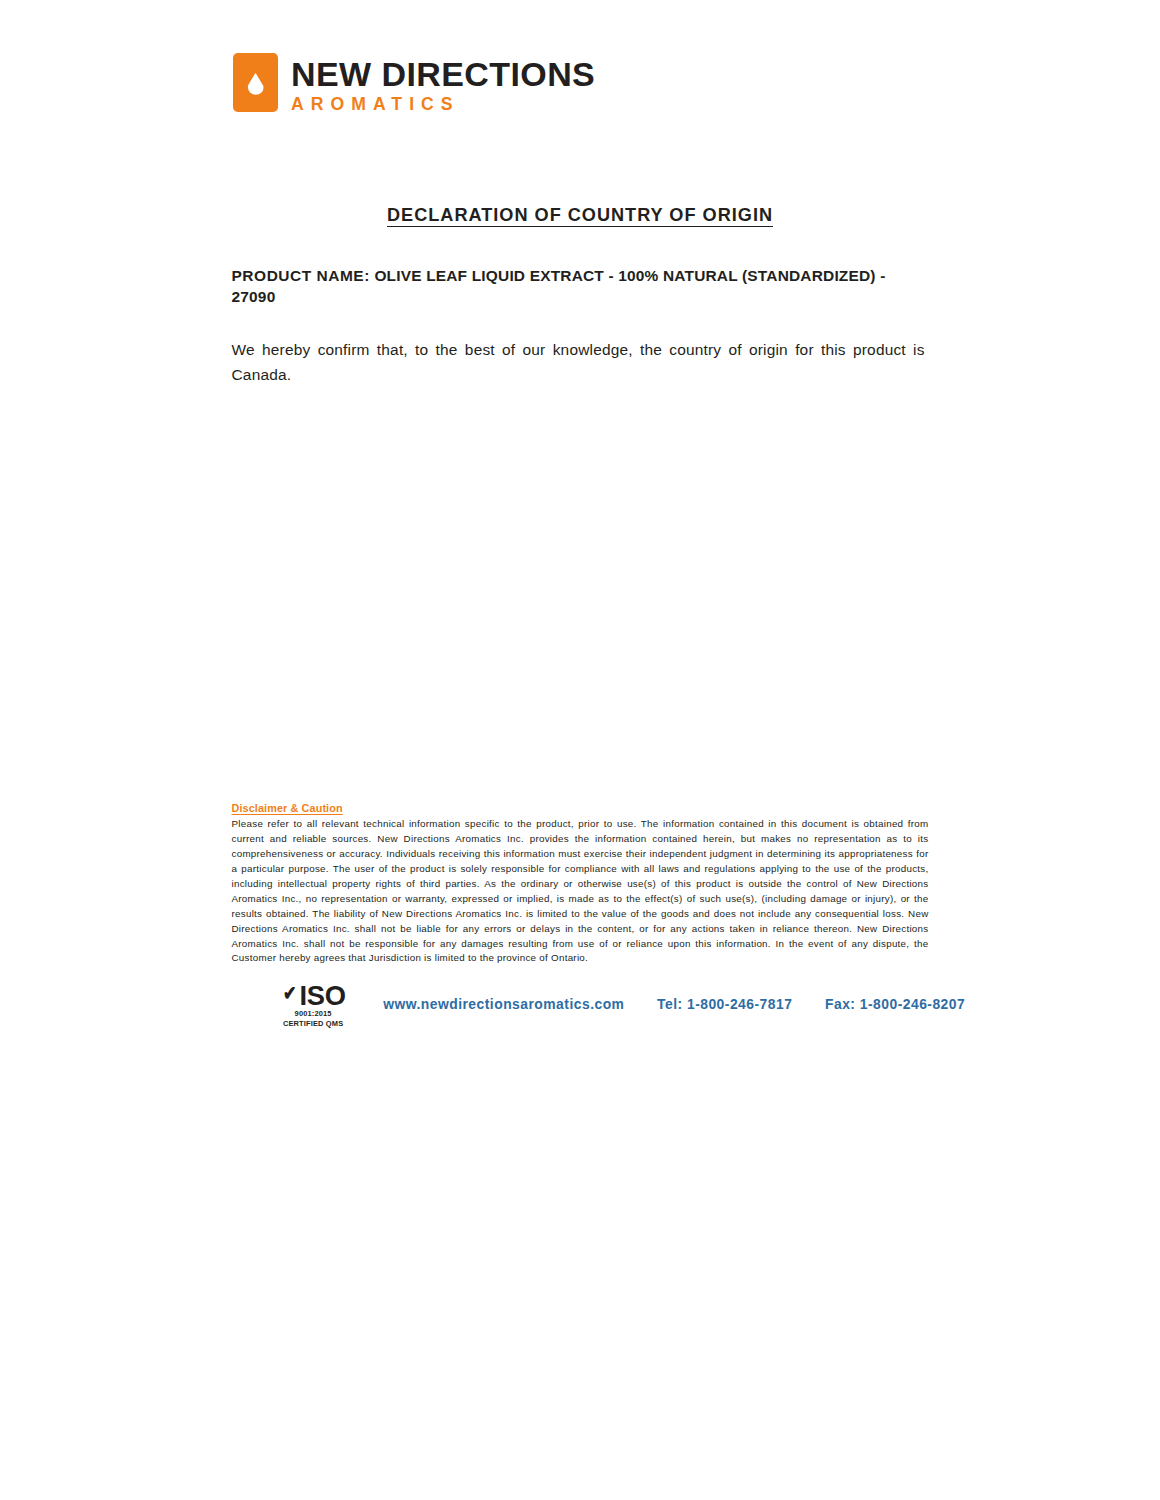NEW DIRECTIONS
AROMATICS
DECLARATION OF COUNTRY OF ORIGIN
PRODUCT NAME: OLIVE LEAF LIQUID EXTRACT - 100% NATURAL (STANDARDIZED) - 27090
We hereby confirm that, to the best of our knowledge, the country of origin for this product is Canada.
Disclaimer & Caution
Please refer to all relevant technical information specific to the product, prior to use. The information contained in this document is obtained from current and reliable sources. New Directions Aromatics Inc. provides the information contained herein, but makes no representation as to its comprehensiveness or accuracy. Individuals receiving this information must exercise their independent judgment in determining its appropriateness for a particular purpose. The user of the product is solely responsible for compliance with all laws and regulations applying to the use of the products, including intellectual property rights of third parties. As the ordinary or otherwise use(s) of this product is outside the control of New Directions Aromatics Inc., no representation or warranty, expressed or implied, is made as to the effect(s) of such use(s), (including damage or injury), or the results obtained. The liability of New Directions Aromatics Inc. is limited to the value of the goods and does not include any consequential loss. New Directions Aromatics Inc. shall not be liable for any errors or delays in the content, or for any actions taken in reliance thereon. New Directions Aromatics Inc. shall not be responsible for any damages resulting from use of or reliance upon this information. In the event of any dispute, the Customer hereby agrees that Jurisdiction is limited to the province of Ontario.
✔ISO
9001:2015
CERTIFIED QMS
www.newdirectionsaromatics.com Tel: 1-800-246-7817 Fax: 1-800-246-8207